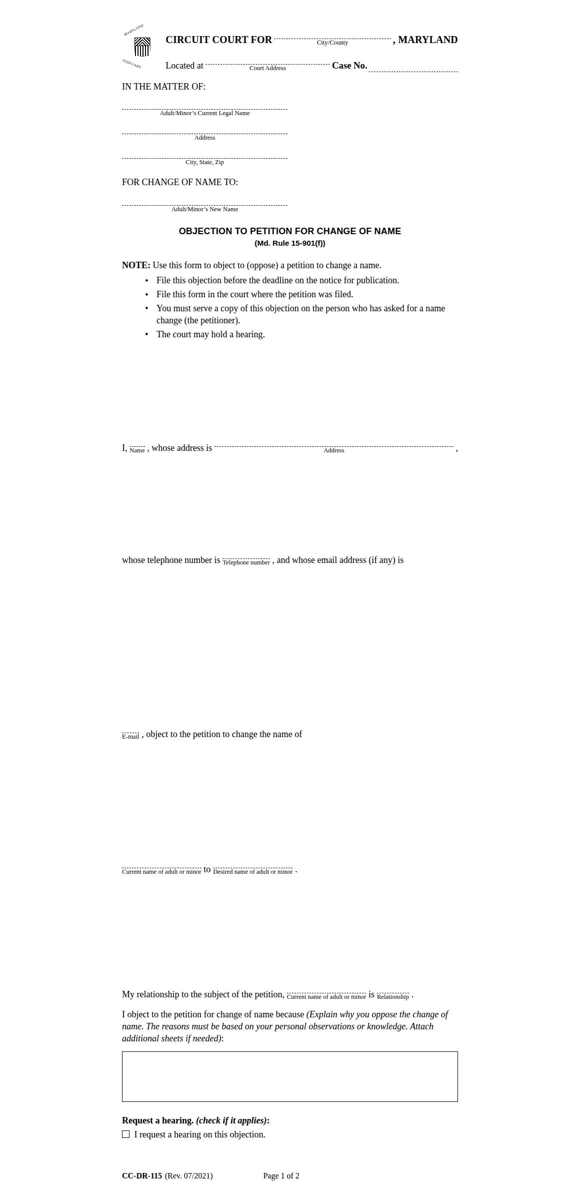MARYLAND
JUDICIARY
CIRCUIT COURT FOR City/County , MARYLAND
Located at Court Address Case No.
IN THE MATTER OF:
Adult/Minor’s Current Legal Name
Address
City, State, Zip
FOR CHANGE OF NAME TO:
Adult/Minor’s New Name
OBJECTION TO PETITION FOR CHANGE OF NAME
(Md. Rule 15-901(f))
NOTE: Use this form to object to (oppose) a petition to change a name.
File this objection before the deadline on the notice for publication.
File this form in the court where the petition was filed.
You must serve a copy of this objection on the person who has asked for a name change (the petitioner).
The court may hold a hearing.
I, Name , whose address is Address ,
whose telephone number is Telephone number , and whose email address (if any) is
E-mail , object to the petition to change the name of
Current name of adult or minor to Desired name of adult or minor .
My relationship to the subject of the petition, Current name of adult or minor is Relationship .
I object to the petition for change of name because (Explain why you oppose the change of name. The reasons must be based on your personal observations or knowledge. Attach additional sheets if needed):
Request a hearing. (check if it applies):
I request a hearing on this objection.
CC-DR-115 (Rev. 07/2021) Page 1 of 2